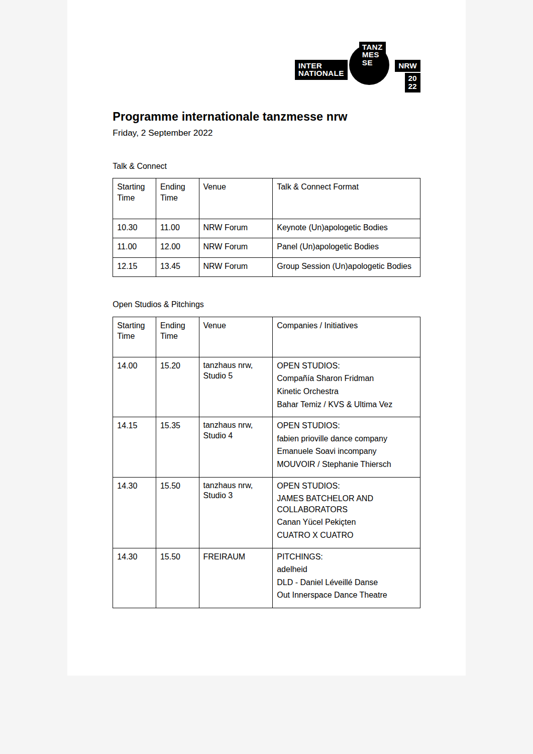TANZ MES SE
INTER NATIONALE
NRW
2022
Programme internationale tanzmesse nrw
Friday, 2 September 2022
Talk & Connect
| Starting Time | Ending Time | Venue | Talk & Connect Format |
| --- | --- | --- | --- |
| 10.30 | 11.00 | NRW Forum | Keynote (Un)apologetic Bodies |
| 11.00 | 12.00 | NRW Forum | Panel (Un)apologetic Bodies |
| 12.15 | 13.45 | NRW Forum | Group Session (Un)apologetic Bodies |
Open Studios & Pitchings
| Starting Time | Ending Time | Venue | Companies / Initiatives |
| --- | --- | --- | --- |
| 14.00 | 15.20 | tanzhaus nrw, Studio 5 | OPEN STUDIOS: Compañía Sharon Fridman Kinetic Orchestra Bahar Temiz / KVS & Ultima Vez |
| 14.15 | 15.35 | tanzhaus nrw, Studio 4 | OPEN STUDIOS: fabien prioville dance company Emanuele Soavi incompany MOUVOIR / Stephanie Thiersch |
| 14.30 | 15.50 | tanzhaus nrw, Studio 3 | OPEN STUDIOS: JAMES BATCHELOR AND COLLABORATORS Canan Yücel Pekiçten CUATRO X CUATRO |
| 14.30 | 15.50 | FREIRAUM | PITCHINGS: adelheid DLD - Daniel Léveillé Danse Out Innerspace Dance Theatre |